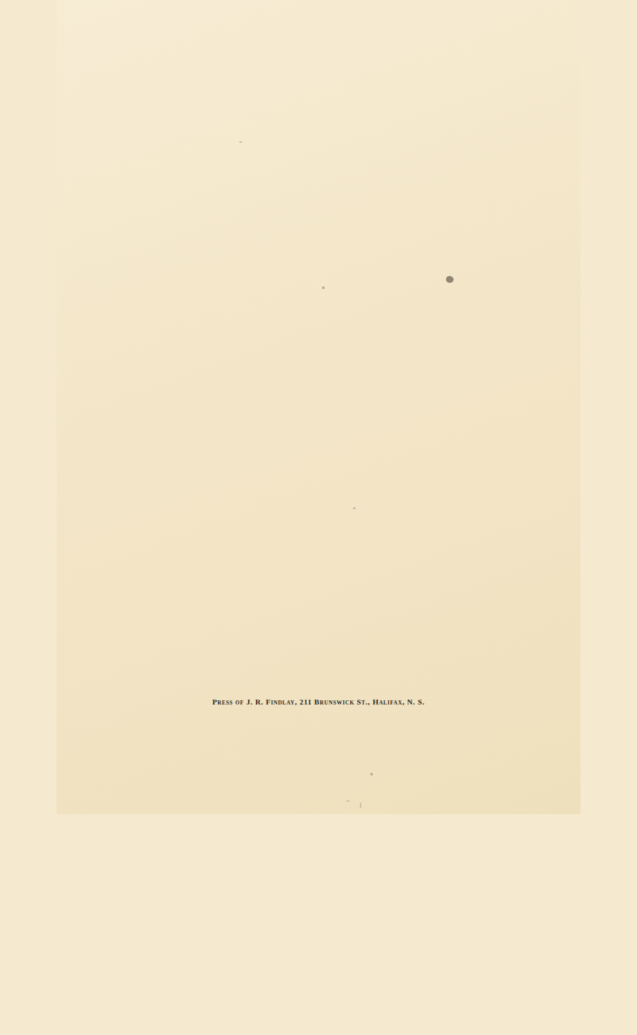Press of J. R. Findlay, 211 Brunswick St., Halifax, N. S.